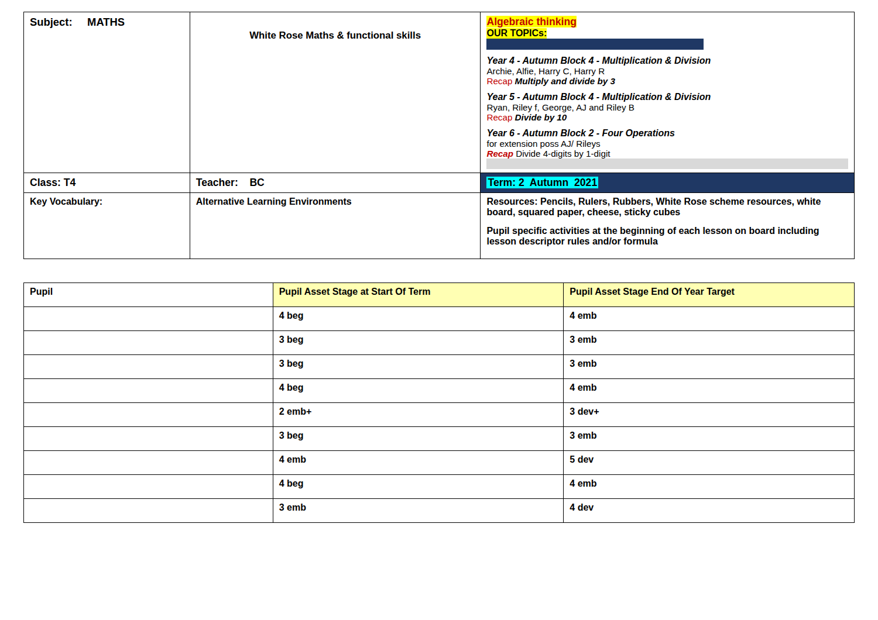| Subject: MATHS | White Rose Maths & functional skills | Algebraic thinking OUR TOPICs: Year 4 - Autumn Block 4 - Multiplication & Division Archie, Alfie, Harry C, Harry R Recap Multiply and divide by 3 Year 5 - Autumn Block 4 - Multiplication & Division Ryan, Riley f, George, AJ and Riley B Recap Divide by 10 Year 6 - Autumn Block 2 - Four Operations for extension poss AJ/ Rileys Recap Divide 4-digits by 1-digit |
| Class: T4 | Teacher: BC | Term: 2 Autumn 2021 |
| Key Vocabulary: | Alternative Learning Environments | Resources: Pencils, Rulers, Rubbers, White Rose scheme resources, white board, squared paper, cheese, sticky cubes Pupil specific activities at the beginning of each lesson on board including lesson descriptor rules and/or formula |
| Pupil | Pupil Asset Stage at Start Of Term | Pupil Asset Stage End Of Year Target |
| | 4 beg | 4 emb |
| | 3 beg | 3 emb |
| | 3 beg | 3 emb |
| | 4 beg | 4 emb |
| | 2 emb+ | 3 dev+ |
| | 3 beg | 3 emb |
| | 4 emb | 5 dev |
| | 4 beg | 4 emb |
| | 3 emb | 4 dev |